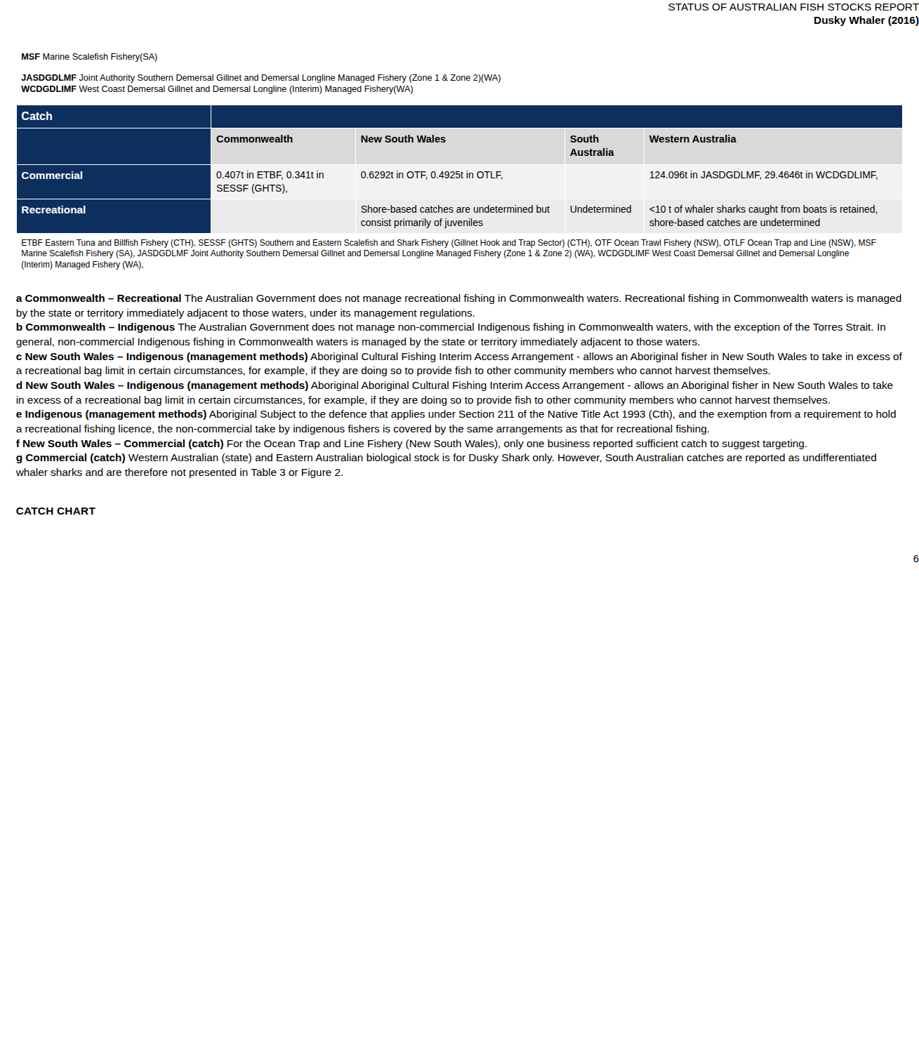STATUS OF AUSTRALIAN FISH STOCKS REPORT
Dusky Whaler (2016)
MSF Marine Scalefish Fishery(SA)
JASDGDLMF Joint Authority Southern Demersal Gillnet and Demersal Longline Managed Fishery (Zone 1 & Zone 2)(WA)
WCDGDLIMF West Coast Demersal Gillnet and Demersal Longline (Interim) Managed Fishery(WA)
| Catch | |
| | Commonwealth | New South Wales | South Australia | Western Australia |
| Commercial | 0.407t in ETBF, 0.341t in SESSF (GHTS), | 0.6292t in OTF, 0.4925t in OTLF, | | 124.096t in JASDGDLMF, 29.4646t in WCDGDLIMF, |
| Recreational | | Shore-based catches are undetermined but consist primarily of juveniles | Undetermined | <10 t of whaler sharks caught from boats is retained, shore-based catches are undetermined |
ETBF Eastern Tuna and Billfish Fishery (CTH), SESSF (GHTS) Southern and Eastern Scalefish and Shark Fishery (Gillnet Hook and Trap Sector) (CTH), OTF Ocean Trawl Fishery (NSW), OTLF Ocean Trap and Line (NSW), MSF Marine Scalefish Fishery (SA), JASDGDLMF Joint Authority Southern Demersal Gillnet and Demersal Longline Managed Fishery (Zone 1 & Zone 2) (WA), WCDGDLIMF West Coast Demersal Gillnet and Demersal Longline (Interim) Managed Fishery (WA),
a Commonwealth – Recreational The Australian Government does not manage recreational fishing in Commonwealth waters. Recreational fishing in Commonwealth waters is managed by the state or territory immediately adjacent to those waters, under its management regulations.
b Commonwealth – Indigenous The Australian Government does not manage non-commercial Indigenous fishing in Commonwealth waters, with the exception of the Torres Strait. In general, non-commercial Indigenous fishing in Commonwealth waters is managed by the state or territory immediately adjacent to those waters.
c New South Wales – Indigenous (management methods) Aboriginal Cultural Fishing Interim Access Arrangement - allows an Aboriginal fisher in New South Wales to take in excess of a recreational bag limit in certain circumstances, for example, if they are doing so to provide fish to other community members who cannot harvest themselves.
d New South Wales – Indigenous (management methods) Aboriginal Aboriginal Cultural Fishing Interim Access Arrangement - allows an Aboriginal fisher in New South Wales to take in excess of a recreational bag limit in certain circumstances, for example, if they are doing so to provide fish to other community members who cannot harvest themselves.
e Indigenous (management methods) Aboriginal Subject to the defence that applies under Section 211 of the Native Title Act 1993 (Cth), and the exemption from a requirement to hold a recreational fishing licence, the non-commercial take by indigenous fishers is covered by the same arrangements as that for recreational fishing.
f New South Wales – Commercial (catch) For the Ocean Trap and Line Fishery (New South Wales), only one business reported sufficient catch to suggest targeting.
g Commercial (catch) Western Australian (state) and Eastern Australian biological stock is for Dusky Shark only. However, South Australian catches are reported as undifferentiated whaler sharks and are therefore not presented in Table 3 or Figure 2.
CATCH CHART
6